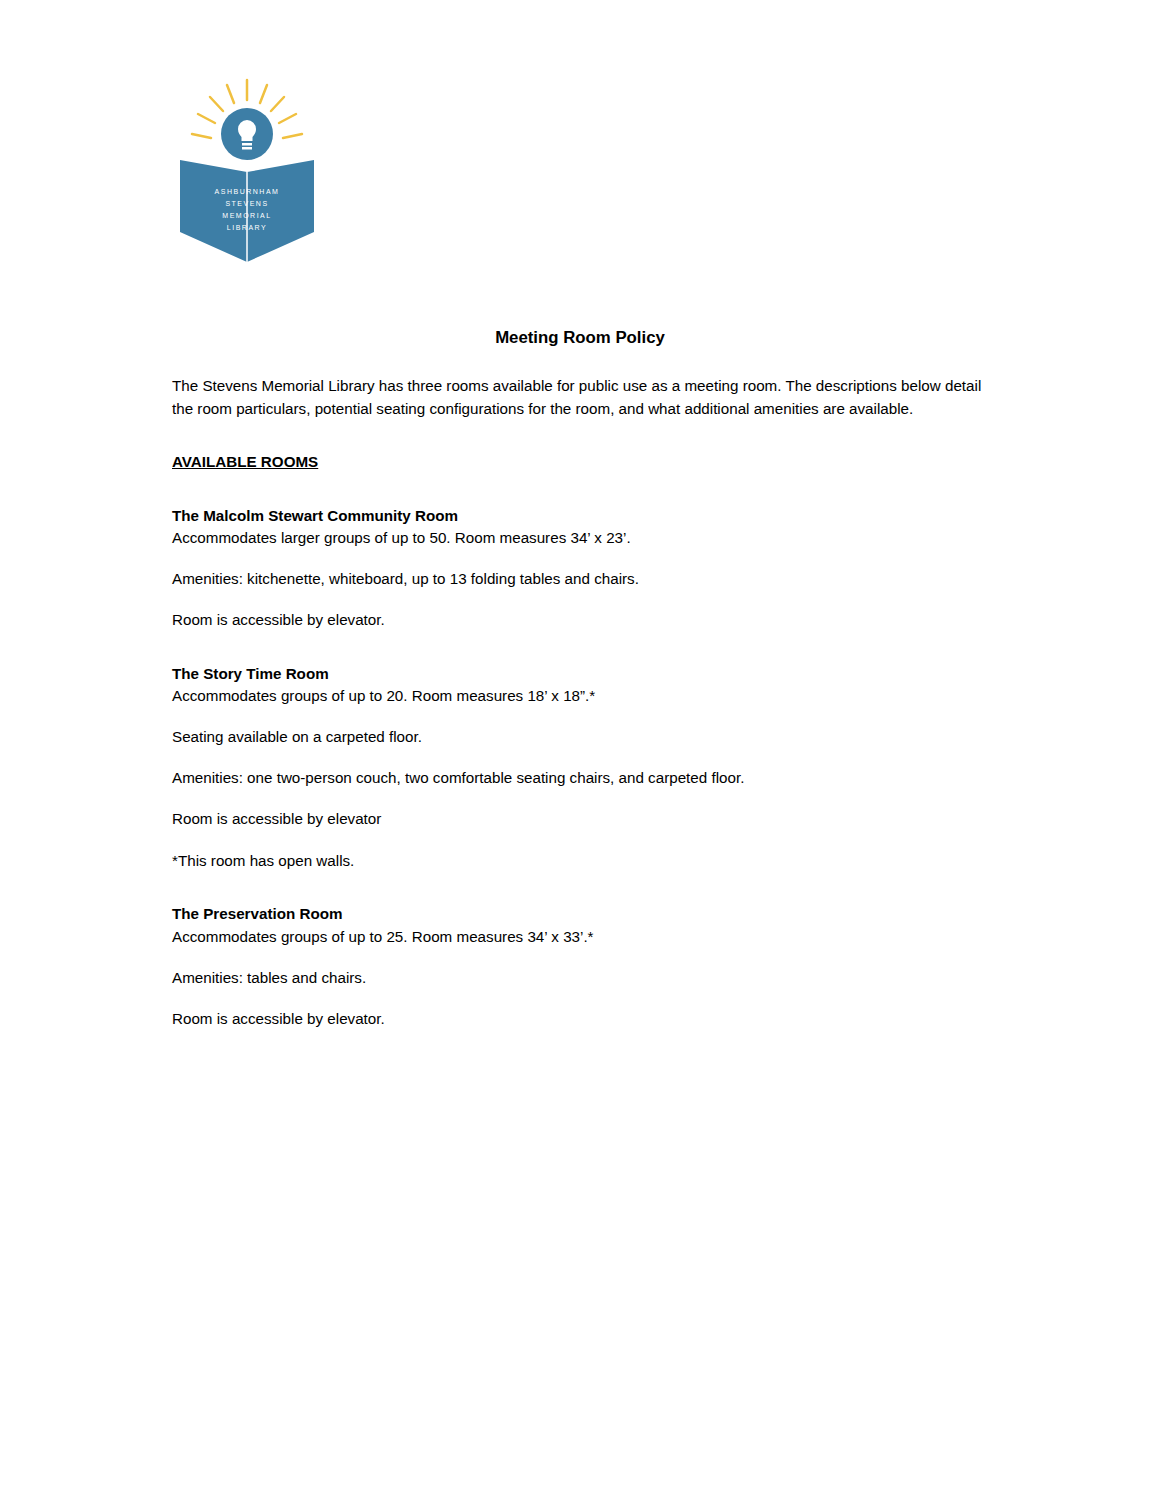ASHBURNHAM STEVENS MEMORIAL LIBRARY
Meeting Room Policy
The Stevens Memorial Library has three rooms available for public use as a meeting room. The descriptions below detail the room particulars, potential seating configurations for the room, and what additional amenities are available.
AVAILABLE ROOMS
The Malcolm Stewart Community Room
Accommodates larger groups of up to 50. Room measures 34’ x 23’.
Amenities: kitchenette, whiteboard, up to 13 folding tables and chairs.
Room is accessible by elevator.
The Story Time Room
Accommodates groups of up to 20. Room measures 18’ x 18”.*
Seating available on a carpeted floor.
Amenities: one two-person couch, two comfortable seating chairs, and carpeted floor.
Room is accessible by elevator
*This room has open walls.
The Preservation Room
Accommodates groups of up to 25. Room measures 34’ x 33’.*
Amenities: tables and chairs.
Room is accessible by elevator.